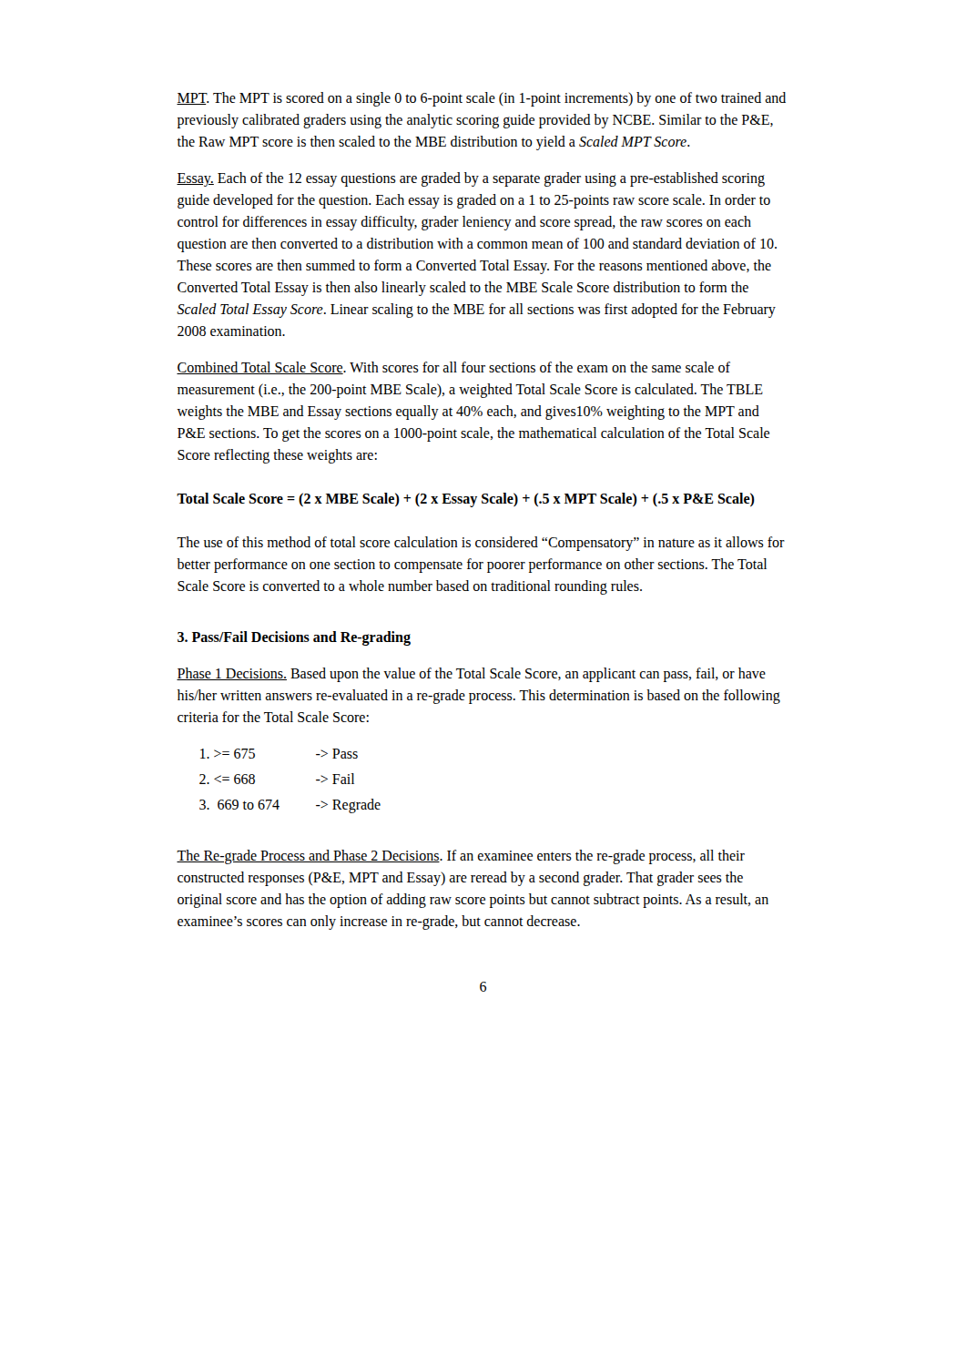MPT. The MPT is scored on a single 0 to 6-point scale (in 1-point increments) by one of two trained and previously calibrated graders using the analytic scoring guide provided by NCBE. Similar to the P&E, the Raw MPT score is then scaled to the MBE distribution to yield a Scaled MPT Score.
Essay. Each of the 12 essay questions are graded by a separate grader using a pre-established scoring guide developed for the question. Each essay is graded on a 1 to 25-points raw score scale. In order to control for differences in essay difficulty, grader leniency and score spread, the raw scores on each question are then converted to a distribution with a common mean of 100 and standard deviation of 10. These scores are then summed to form a Converted Total Essay. For the reasons mentioned above, the Converted Total Essay is then also linearly scaled to the MBE Scale Score distribution to form the Scaled Total Essay Score. Linear scaling to the MBE for all sections was first adopted for the February 2008 examination.
Combined Total Scale Score. With scores for all four sections of the exam on the same scale of measurement (i.e., the 200-point MBE Scale), a weighted Total Scale Score is calculated. The TBLE weights the MBE and Essay sections equally at 40% each, and gives10% weighting to the MPT and P&E sections. To get the scores on a 1000-point scale, the mathematical calculation of the Total Scale Score reflecting these weights are:
Total Scale Score = (2 x MBE Scale) + (2 x Essay Scale) + (.5 x MPT Scale) + (.5 x P&E Scale)
The use of this method of total score calculation is considered “Compensatory” in nature as it allows for better performance on one section to compensate for poorer performance on other sections. The Total Scale Score is converted to a whole number based on traditional rounding rules.
3. Pass/Fail Decisions and Re-grading
Phase 1 Decisions. Based upon the value of the Total Scale Score, an applicant can pass, fail, or have his/her written answers re-evaluated in a re-grade process. This determination is based on the following criteria for the Total Scale Score:
>= 675-> Pass
<= 668-> Fail
669 to 674-> Regrade
The Re-grade Process and Phase 2 Decisions. If an examinee enters the re-grade process, all their constructed responses (P&E, MPT and Essay) are reread by a second grader. That grader sees the original score and has the option of adding raw score points but cannot subtract points. As a result, an examinee’s scores can only increase in re-grade, but cannot decrease.
6